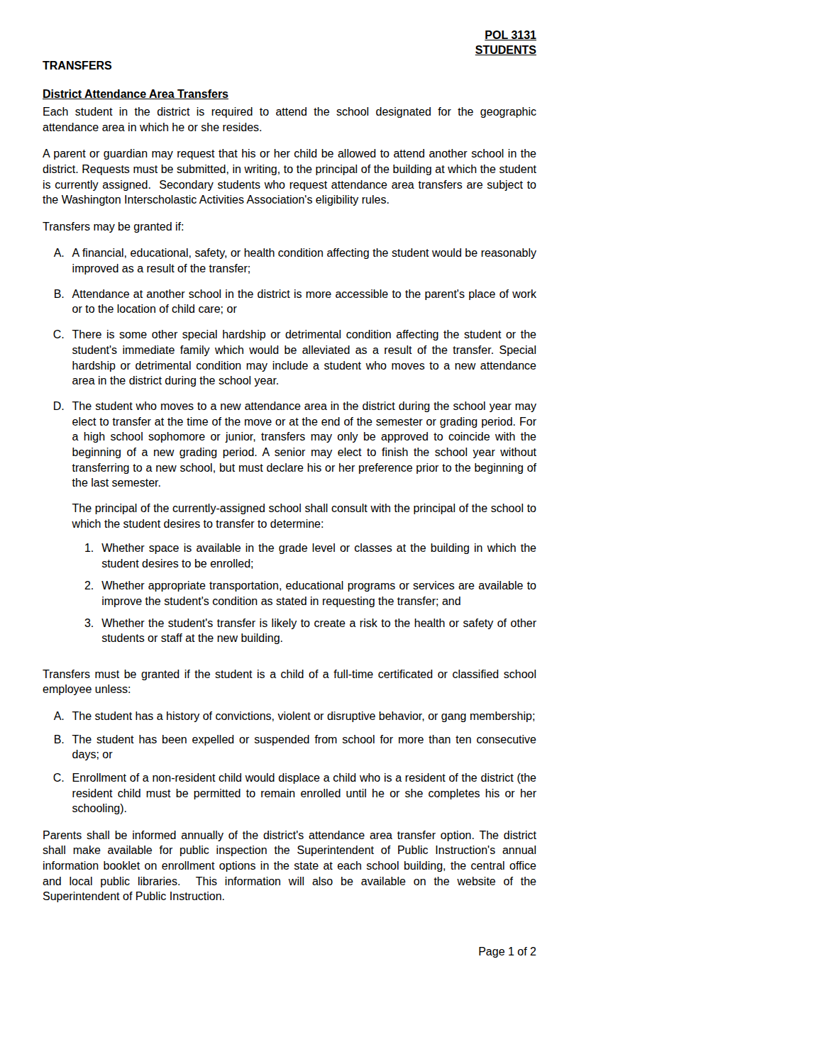POL 3131
STUDENTS
TRANSFERS
District Attendance Area Transfers
Each student in the district is required to attend the school designated for the geographic attendance area in which he or she resides.
A parent or guardian may request that his or her child be allowed to attend another school in the district. Requests must be submitted, in writing, to the principal of the building at which the student is currently assigned. Secondary students who request attendance area transfers are subject to the Washington Interscholastic Activities Association's eligibility rules.
Transfers may be granted if:
A financial, educational, safety, or health condition affecting the student would be reasonably improved as a result of the transfer;
Attendance at another school in the district is more accessible to the parent's place of work or to the location of child care; or
There is some other special hardship or detrimental condition affecting the student or the student's immediate family which would be alleviated as a result of the transfer. Special hardship or detrimental condition may include a student who moves to a new attendance area in the district during the school year.
The student who moves to a new attendance area in the district during the school year may elect to transfer at the time of the move or at the end of the semester or grading period. For a high school sophomore or junior, transfers may only be approved to coincide with the beginning of a new grading period. A senior may elect to finish the school year without transferring to a new school, but must declare his or her preference prior to the beginning of the last semester.
The principal of the currently-assigned school shall consult with the principal of the school to which the student desires to transfer to determine:
Whether space is available in the grade level or classes at the building in which the student desires to be enrolled;
Whether appropriate transportation, educational programs or services are available to improve the student's condition as stated in requesting the transfer; and
Whether the student's transfer is likely to create a risk to the health or safety of other students or staff at the new building.
Transfers must be granted if the student is a child of a full-time certificated or classified school employee unless:
The student has a history of convictions, violent or disruptive behavior, or gang membership;
The student has been expelled or suspended from school for more than ten consecutive days; or
Enrollment of a non-resident child would displace a child who is a resident of the district (the resident child must be permitted to remain enrolled until he or she completes his or her schooling).
Parents shall be informed annually of the district's attendance area transfer option. The district shall make available for public inspection the Superintendent of Public Instruction's annual information booklet on enrollment options in the state at each school building, the central office and local public libraries. This information will also be available on the website of the Superintendent of Public Instruction.
Page 1 of 2